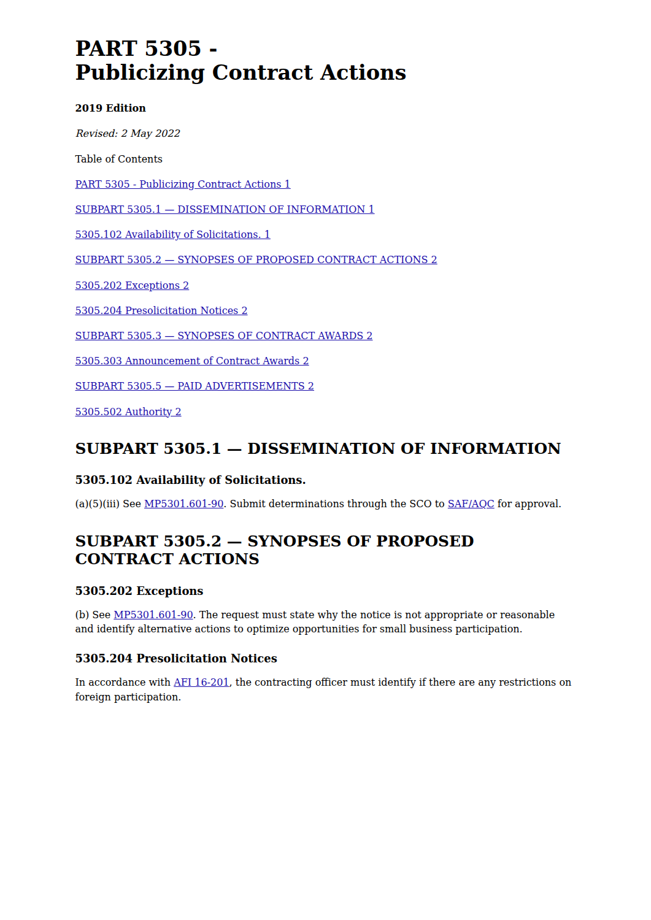PART 5305 -
Publicizing Contract Actions
2019 Edition
Revised: 2 May 2022
Table of Contents
PART 5305 - Publicizing Contract Actions 1
SUBPART 5305.1 — DISSEMINATION OF INFORMATION 1
5305.102 Availability of Solicitations. 1
SUBPART 5305.2 — SYNOPSES OF PROPOSED CONTRACT ACTIONS 2
5305.202 Exceptions 2
5305.204 Presolicitation Notices 2
SUBPART 5305.3 — SYNOPSES OF CONTRACT AWARDS 2
5305.303 Announcement of Contract Awards 2
SUBPART 5305.5 — PAID ADVERTISEMENTS 2
5305.502 Authority 2
SUBPART 5305.1 — DISSEMINATION OF INFORMATION
5305.102 Availability of Solicitations.
(a)(5)(iii) See MP5301.601-90. Submit determinations through the SCO to SAF/AQC for approval.
SUBPART 5305.2 — SYNOPSES OF PROPOSED CONTRACT ACTIONS
5305.202 Exceptions
(b) See MP5301.601-90. The request must state why the notice is not appropriate or reasonable and identify alternative actions to optimize opportunities for small business participation.
5305.204 Presolicitation Notices
In accordance with AFI 16-201, the contracting officer must identify if there are any restrictions on foreign participation.